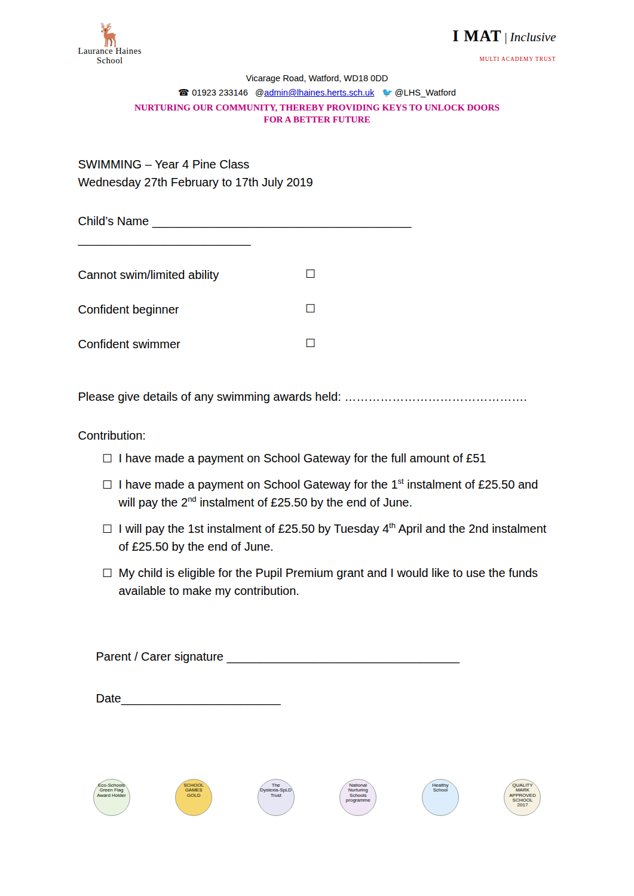🦌
Laurance Haines
School
I MAT | Inclusive
MULTI ACADEMY TRUST
Vicarage Road, Watford, WD18 0DD
☎ 01923 233146 @admin@lhaines.herts.sch.uk 🐦 @LHS_Watford
NURTURING OUR COMMUNITY, THEREBY PROVIDING KEYS TO UNLOCK DOORS
FOR A BETTER FUTURE
SWIMMING – Year 4 Pine Class
Wednesday 27th February to 17th July 2019
Child’s Name _______________________________________ __________________________
| Cannot swim/limited ability | ☐ |
| Confident beginner | ☐ |
| Confident swimmer | ☐ |
Please give details of any swimming awards held: ……………………………………….
Contribution:
☐ I have made a payment on School Gateway for the full amount of £51
☐ I have made a payment on School Gateway for the 1st instalment of £25.50 and will pay the 2nd instalment of £25.50 by the end of June.
☐ I will pay the 1st instalment of £25.50 by Tuesday 4th April and the 2nd instalment of £25.50 by the end of June.
☐ My child is eligible for the Pupil Premium grant and I would like to use the funds available to make my contribution.
Parent / Carer signature ___________________________________
Date________________________
Eco-Schools
Green Flag
Award Holder
SCHOOL
GAMES
GOLD
The
Dyslexia-SpLD
Trust
National Nurturing
Schools
programme
Healthy
School
QUALITY MARK
APPROVED
SCHOOL
2017